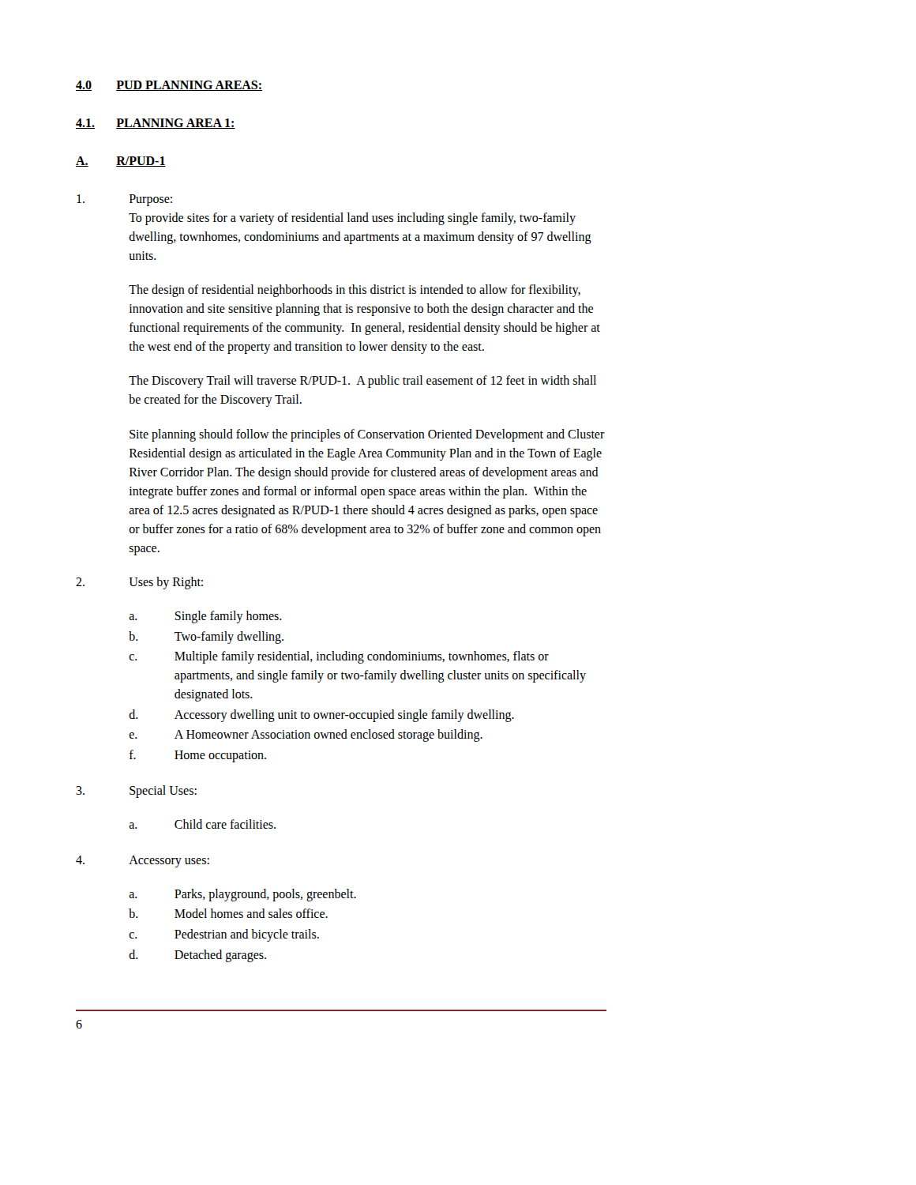4.0 PUD PLANNING AREAS:
4.1. PLANNING AREA 1:
A. R/PUD-1
1.
Purpose:
To provide sites for a variety of residential land uses including single family, two-family dwelling, townhomes, condominiums and apartments at a maximum density of 97 dwelling units.
The design of residential neighborhoods in this district is intended to allow for flexibility, innovation and site sensitive planning that is responsive to both the design character and the functional requirements of the community. In general, residential density should be higher at the west end of the property and transition to lower density to the east.
The Discovery Trail will traverse R/PUD-1. A public trail easement of 12 feet in width shall be created for the Discovery Trail.
Site planning should follow the principles of Conservation Oriented Development and Cluster Residential design as articulated in the Eagle Area Community Plan and in the Town of Eagle River Corridor Plan. The design should provide for clustered areas of development areas and integrate buffer zones and formal or informal open space areas within the plan. Within the area of 12.5 acres designated as R/PUD-1 there should 4 acres designed as parks, open space or buffer zones for a ratio of 68% development area to 32% of buffer zone and common open space.
2.
Uses by Right:
a. Single family homes.
b. Two-family dwelling.
c. Multiple family residential, including condominiums, townhomes, flats or apartments, and single family or two-family dwelling cluster units on specifically designated lots.
d. Accessory dwelling unit to owner-occupied single family dwelling.
e. A Homeowner Association owned enclosed storage building.
f. Home occupation.
3.
Special Uses:
a. Child care facilities.
4.
Accessory uses:
a. Parks, playground, pools, greenbelt.
b. Model homes and sales office.
c. Pedestrian and bicycle trails.
d. Detached garages.
6